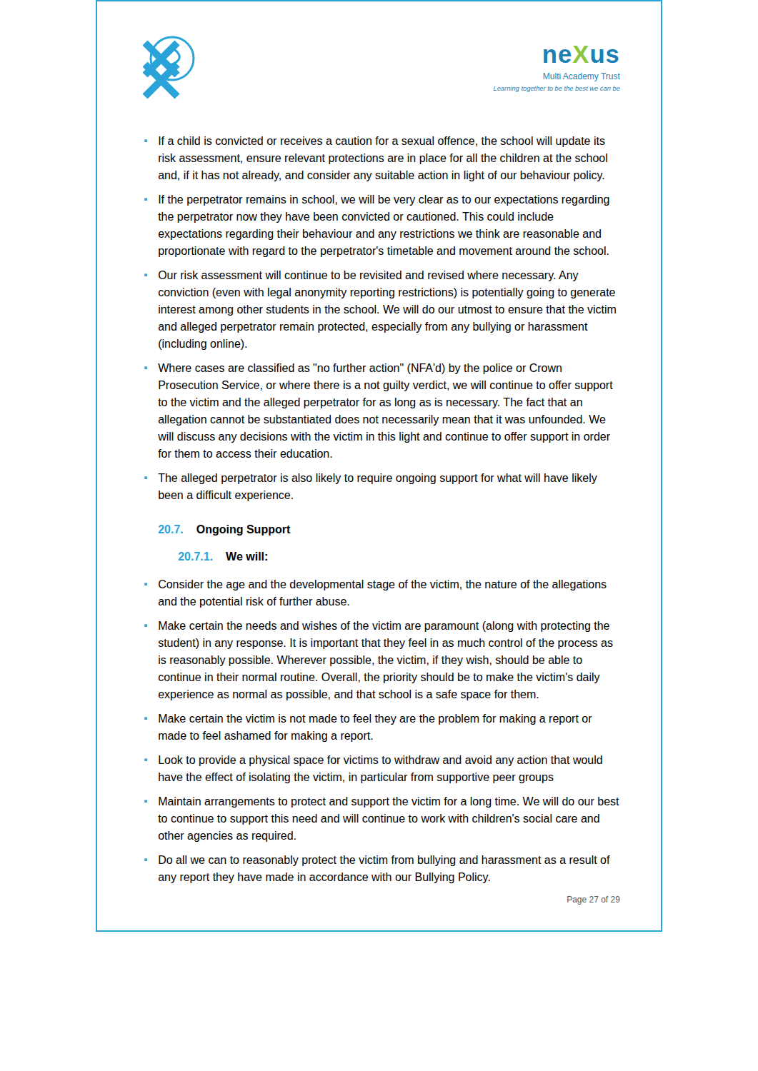neXus
Multi Academy Trust
Learning together to be the best we can be
If a child is convicted or receives a caution for a sexual offence, the school will update its risk assessment, ensure relevant protections are in place for all the children at the school and, if it has not already, and consider any suitable action in light of our behaviour policy.
If the perpetrator remains in school, we will be very clear as to our expectations regarding the perpetrator now they have been convicted or cautioned. This could include expectations regarding their behaviour and any restrictions we think are reasonable and proportionate with regard to the perpetrator's timetable and movement around the school.
Our risk assessment will continue to be revisited and revised where necessary. Any conviction (even with legal anonymity reporting restrictions) is potentially going to generate interest among other students in the school. We will do our utmost to ensure that the victim and alleged perpetrator remain protected, especially from any bullying or harassment (including online).
Where cases are classified as "no further action" (NFA'd) by the police or Crown Prosecution Service, or where there is a not guilty verdict, we will continue to offer support to the victim and the alleged perpetrator for as long as is necessary. The fact that an allegation cannot be substantiated does not necessarily mean that it was unfounded. We will discuss any decisions with the victim in this light and continue to offer support in order for them to access their education.
The alleged perpetrator is also likely to require ongoing support for what will have likely been a difficult experience.
20.7. Ongoing Support
20.7.1. We will:
Consider the age and the developmental stage of the victim, the nature of the allegations and the potential risk of further abuse.
Make certain the needs and wishes of the victim are paramount (along with protecting the student) in any response. It is important that they feel in as much control of the process as is reasonably possible. Wherever possible, the victim, if they wish, should be able to continue in their normal routine. Overall, the priority should be to make the victim's daily experience as normal as possible, and that school is a safe space for them.
Make certain the victim is not made to feel they are the problem for making a report or made to feel ashamed for making a report.
Look to provide a physical space for victims to withdraw and avoid any action that would have the effect of isolating the victim, in particular from supportive peer groups
Maintain arrangements to protect and support the victim for a long time. We will do our best to continue to support this need and will continue to work with children's social care and other agencies as required.
Do all we can to reasonably protect the victim from bullying and harassment as a result of any report they have made in accordance with our Bullying Policy.
Page 27 of 29